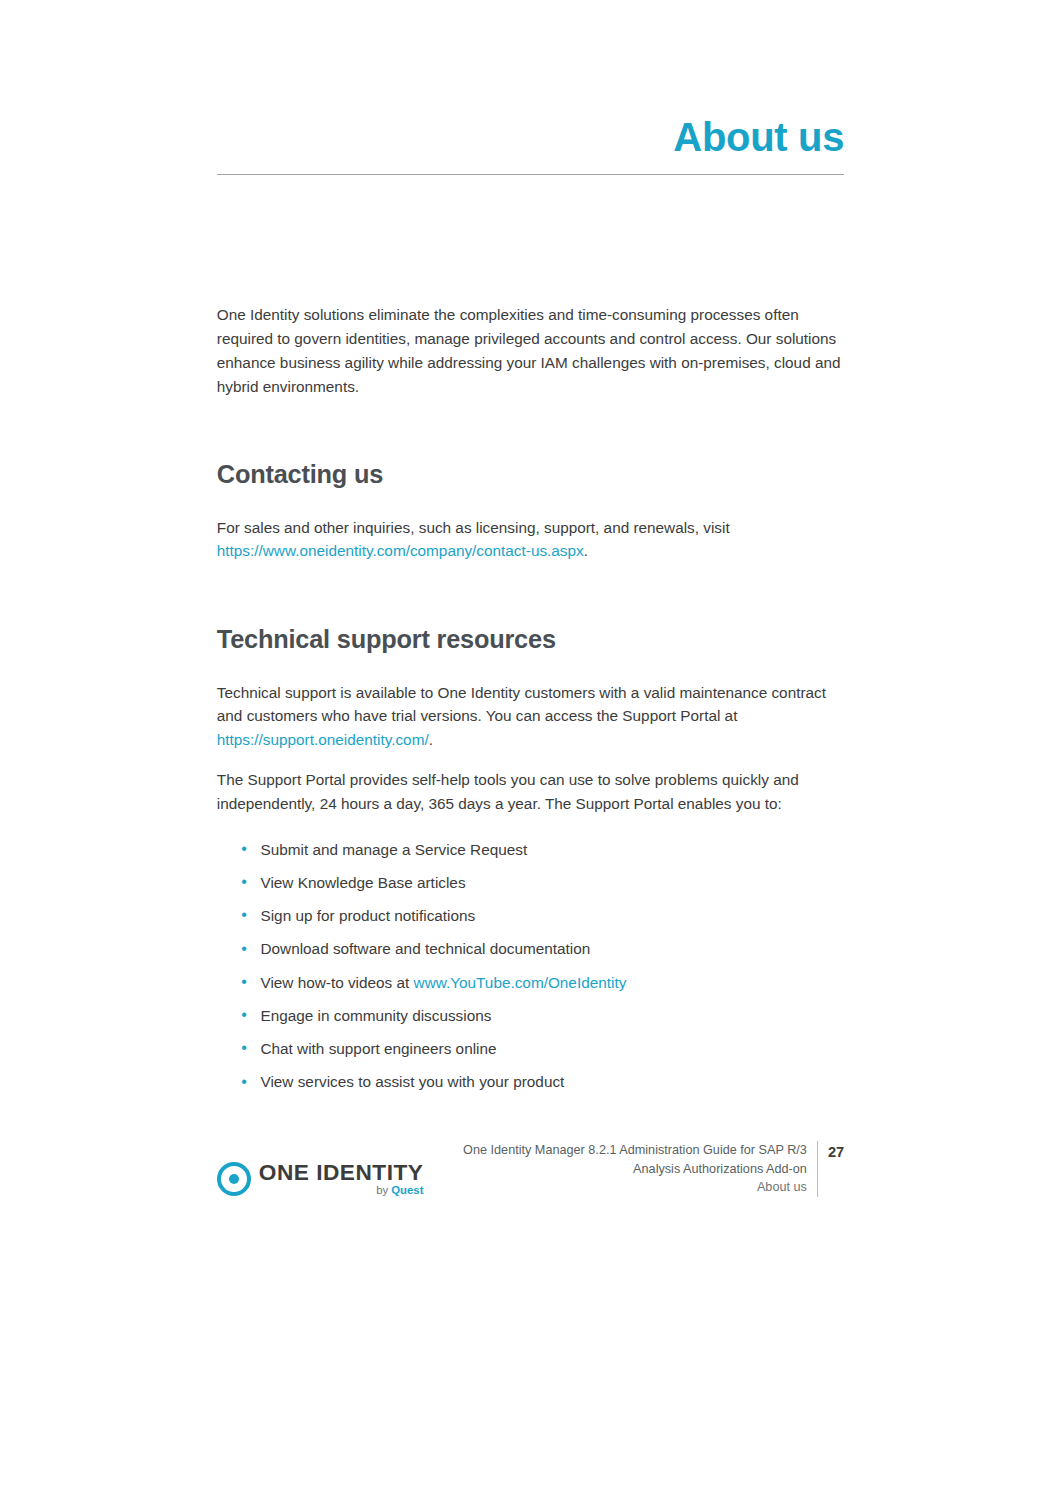About us
One Identity solutions eliminate the complexities and time-consuming processes often required to govern identities, manage privileged accounts and control access. Our solutions enhance business agility while addressing your IAM challenges with on-premises, cloud and hybrid environments.
Contacting us
For sales and other inquiries, such as licensing, support, and renewals, visit https://www.oneidentity.com/company/contact-us.aspx.
Technical support resources
Technical support is available to One Identity customers with a valid maintenance contract and customers who have trial versions. You can access the Support Portal at https://support.oneidentity.com/.
The Support Portal provides self-help tools you can use to solve problems quickly and independently, 24 hours a day, 365 days a year. The Support Portal enables you to:
Submit and manage a Service Request
View Knowledge Base articles
Sign up for product notifications
Download software and technical documentation
View how-to videos at www.YouTube.com/OneIdentity
Engage in community discussions
Chat with support engineers online
View services to assist you with your product
ONE IDENTITY
by Quest
One Identity Manager 8.2.1 Administration Guide for SAP R/3
Analysis Authorizations Add-on
About us
27